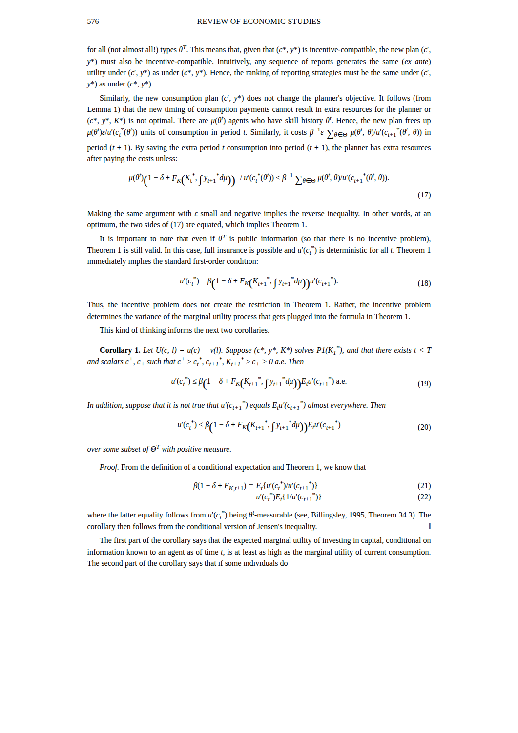576 REVIEW OF ECONOMIC STUDIES 576
for all (not almost all!) types θT. This means that, given that (c*, y*) is incentive-compatible, the new plan (c′, y*) must also be incentive-compatible. Intuitively, any sequence of reports generates the same (ex ante) utility under (c′, y*) as under (c*, y*). Hence, the ranking of reporting strategies must be the same under (c′, y*) as under (c*, y*).
Similarly, the new consumption plan (c′, y*) does not change the planner's objective. It follows (from Lemma 1) that the new timing of consumption payments cannot result in extra resources for the planner or (c*, y*, K*) is not optimal. There are μ(θt) agents who have skill history θt. Hence, the new plan frees up μ(θt)ε/u′(ct*(θt)) units of consumption in period t. Similarly, it costs β−1ε ∑θ∈Θ μ(θt, θ)/u′(ct+1*(θt, θ)) in period (t + 1). By saving the extra period t consumption into period (t + 1), the planner has extra resources after paying the costs unless:
μ(θt)(1 − δ + FK(Kt*, ∫ yt+1*dμ)) / u′(ct*(θt)) ≤ β−1 ∑θ∈Θ μ(θt, θ)/u′(ct+1*(θt, θ)). (17)
Making the same argument with ε small and negative implies the reverse inequality. In other words, at an optimum, the two sides of (17) are equated, which implies Theorem 1.
It is important to note that even if θT is public information (so that there is no incentive problem), Theorem 1 is still valid. In this case, full insurance is possible and u′(ct*) is deterministic for all t. Theorem 1 immediately implies the standard first-order condition:
u′(ct*) = β(1 − δ + FK(Kt+1*, ∫ yt+1*dμ)) u′(ct+1*). (18)
Thus, the incentive problem does not create the restriction in Theorem 1. Rather, the incentive problem determines the variance of the marginal utility process that gets plugged into the formula in Theorem 1.
This kind of thinking informs the next two corollaries.
Corollary 1. Let U(c, l) = u(c) − v(l). Suppose (c*, y*, K*) solves P1(K1*), and that there exists t < T and scalars c+, c+ such that c+ ≥ ct*, ct+1*, Kt+1* ≥ c+ > 0 a.e. Then
u′(ct*) ≤ β(1 − δ + FK(Kt+1*, ∫ yt+1*dμ)) Etu′(ct+1*) a.e. (19)
In addition, suppose that it is not true that u′(ct+1*) equals Etu′(ct+1*) almost everywhere. Then
u′(ct*) < β(1 − δ + FK(Kt+1*, ∫ yt+1*dμ)) Etu′(ct+1*) (20)
over some subset of ΘT with positive measure.
Proof. From the definition of a conditional expectation and Theorem 1, we know that
β(1 − δ + FK,t+1) = Et{u′(ct*)/u′(ct+1*)} (21)
= u′(ct*)Et{1/u′(ct+1*)} (22)
where the latter equality follows from u′(ct*) being θt-measurable (see, Billingsley, 1995, Theorem 34.3). The corollary then follows from the conditional version of Jensen's inequality. ‖
The first part of the corollary says that the expected marginal utility of investing in capital, conditional on information known to an agent as of time t, is at least as high as the marginal utility of current consumption. The second part of the corollary says that if some individuals do